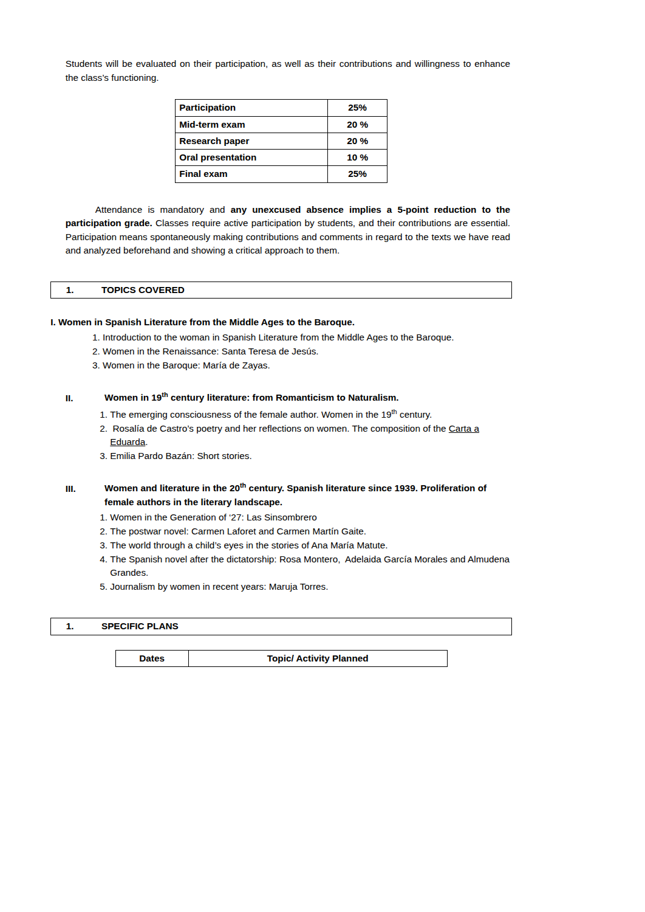Students will be evaluated on their participation, as well as their contributions and willingness to enhance the class’s functioning.
| Participation | 25% |
| Mid-term exam | 20 % |
| Research paper | 20 % |
| Oral presentation | 10 % |
| Final exam | 25% |
Attendance is mandatory and any unexcused absence implies a 5-point reduction to the participation grade. Classes require active participation by students, and their contributions are essential. Participation means spontaneously making contributions and comments in regard to the texts we have read and analyzed beforehand and showing a critical approach to them.
1. TOPICS COVERED
I. Women in Spanish Literature from the Middle Ages to the Baroque.
Introduction to the woman in Spanish Literature from the Middle Ages to the Baroque.
Women in the Renaissance: Santa Teresa de Jesús.
Women in the Baroque: María de Zayas.
II. Women in 19th century literature: from Romanticism to Naturalism.
The emerging consciousness of the female author. Women in the 19th century.
Rosalía de Castro’s poetry and her reflections on women. The composition of the Carta a Eduarda.
Emilia Pardo Bazán: Short stories.
III. Women and literature in the 20th century. Spanish literature since 1939. Proliferation of female authors in the literary landscape.
Women in the Generation of ‘27: Las Sinsombrero
The postwar novel: Carmen Laforet and Carmen Martín Gaite.
The world through a child’s eyes in the stories of Ana María Matute.
The Spanish novel after the dictatorship: Rosa Montero, Adelaida García Morales and Almudena Grandes.
Journalism by women in recent years: Maruja Torres.
1. SPECIFIC PLANS
| Dates | Topic/ Activity Planned |